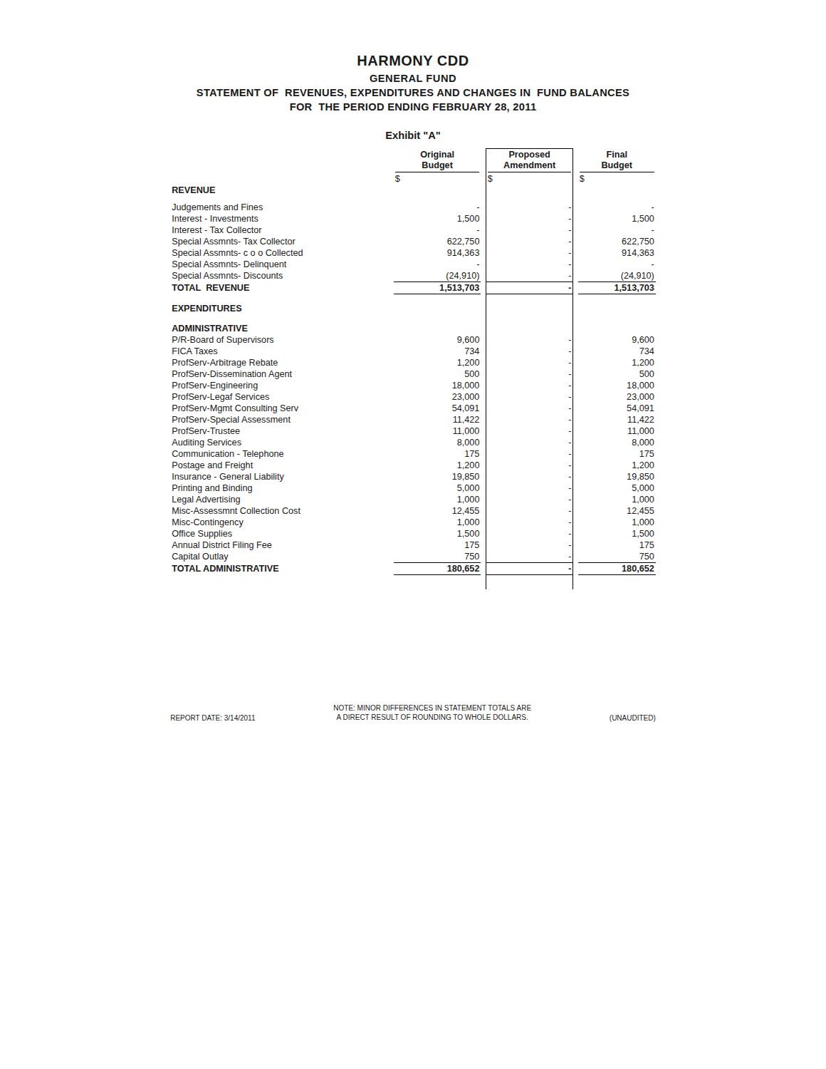HARMONY CDD
GENERAL FUND
STATEMENT OF REVENUES, EXPENDITURES AND CHANGES IN FUND BALANCES
FOR THE PERIOD ENDING FEBRUARY 28, 2011
Exhibit "A"
| | Original Budget | | Proposed Amendment | | Final Budget |
| | $ | | $ | | $ |
| REVENUE | | | | | |
| Judgements and Fines | - | | - | | - |
| Interest - Investments | 1,500 | | - | | 1,500 |
| Interest - Tax Collector | - | | - | | - |
| Special Assmnts- Tax Collector | 622,750 | | - | | 622,750 |
| Special Assmnts- c o o Collected | 914,363 | | - | | 914,363 |
| Special Assmnts- Delinquent | - | | - | | - |
| Special Assmnts- Discounts | (24,910) | | - | | (24,910) |
| TOTAL REVENUE | 1,513,703 | | - | | 1,513,703 |
| EXPENDITURES | | | | | |
| ADMINISTRATIVE | | | | | |
| P/R-Board of Supervisors | 9,600 | | - | | 9,600 |
| FICA Taxes | 734 | | - | | 734 |
| ProfServ-Arbitrage Rebate | 1,200 | | - | | 1,200 |
| ProfServ-Dissemination Agent | 500 | | - | | 500 |
| ProfServ-Engineering | 18,000 | | - | | 18,000 |
| ProfServ-Legaf Services | 23,000 | | - | | 23,000 |
| ProfServ-Mgmt Consulting Serv | 54,091 | | - | | 54,091 |
| ProfServ-Special Assessment | 11,422 | | - | | 11,422 |
| ProfServ-Trustee | 11,000 | | - | | 11,000 |
| Auditing Services | 8,000 | | - | | 8,000 |
| Communication - Telephone | 175 | | - | | 175 |
| Postage and Freight | 1,200 | | - | | 1,200 |
| Insurance - General Liability | 19,850 | | - | | 19,850 |
| Printing and Binding | 5,000 | | - | | 5,000 |
| Legal Advertising | 1,000 | | - | | 1,000 |
| Misc-Assessmnt Collection Cost | 12,455 | | - | | 12,455 |
| Misc-Contingency | 1,000 | | - | | 1,000 |
| Office Supplies | 1,500 | | - | | 1,500 |
| Annual District Filing Fee | 175 | | - | | 175 |
| Capital Outlay | 750 | | - | | 750 |
| TOTAL ADMINISTRATIVE | 180,652 | | - | | 180,652 |
REPORT DATE: 3/14/2011
NOTE: MINOR DIFFERENCES IN STATEMENT TOTALS ARE
A DIRECT RESULT OF ROUNDING TO WHOLE DOLLARS.
(UNAUDITED)